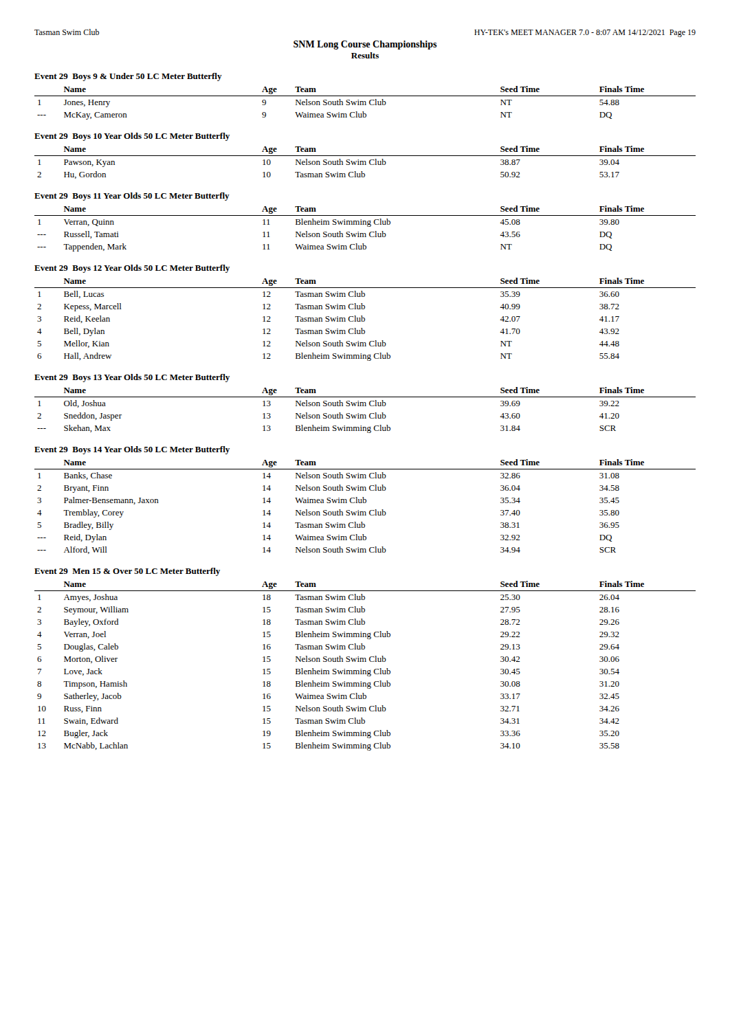Tasman Swim Club HY-TEK's MEET MANAGER 7.0 - 8:07 AM 14/12/2021 Page 19
SNM Long Course Championships
Results
Event 29 Boys 9 & Under 50 LC Meter Butterfly
| | Name | Age | Team | Seed Time | Finals Time |
| --- | --- | --- | --- | --- | --- |
| 1 | Jones, Henry | 9 | Nelson South Swim Club | NT | 54.88 |
| --- | McKay, Cameron | 9 | Waimea Swim Club | NT | DQ |
Event 29 Boys 10 Year Olds 50 LC Meter Butterfly
| | Name | Age | Team | Seed Time | Finals Time |
| --- | --- | --- | --- | --- | --- |
| 1 | Pawson, Kyan | 10 | Nelson South Swim Club | 38.87 | 39.04 |
| 2 | Hu, Gordon | 10 | Tasman Swim Club | 50.92 | 53.17 |
Event 29 Boys 11 Year Olds 50 LC Meter Butterfly
| | Name | Age | Team | Seed Time | Finals Time |
| --- | --- | --- | --- | --- | --- |
| 1 | Verran, Quinn | 11 | Blenheim Swimming Club | 45.08 | 39.80 |
| --- | Russell, Tamati | 11 | Nelson South Swim Club | 43.56 | DQ |
| --- | Tappenden, Mark | 11 | Waimea Swim Club | NT | DQ |
Event 29 Boys 12 Year Olds 50 LC Meter Butterfly
| | Name | Age | Team | Seed Time | Finals Time |
| --- | --- | --- | --- | --- | --- |
| 1 | Bell, Lucas | 12 | Tasman Swim Club | 35.39 | 36.60 |
| 2 | Kepess, Marcell | 12 | Tasman Swim Club | 40.99 | 38.72 |
| 3 | Reid, Keelan | 12 | Tasman Swim Club | 42.07 | 41.17 |
| 4 | Bell, Dylan | 12 | Tasman Swim Club | 41.70 | 43.92 |
| 5 | Mellor, Kian | 12 | Nelson South Swim Club | NT | 44.48 |
| 6 | Hall, Andrew | 12 | Blenheim Swimming Club | NT | 55.84 |
Event 29 Boys 13 Year Olds 50 LC Meter Butterfly
| | Name | Age | Team | Seed Time | Finals Time |
| --- | --- | --- | --- | --- | --- |
| 1 | Old, Joshua | 13 | Nelson South Swim Club | 39.69 | 39.22 |
| 2 | Sneddon, Jasper | 13 | Nelson South Swim Club | 43.60 | 41.20 |
| --- | Skehan, Max | 13 | Blenheim Swimming Club | 31.84 | SCR |
Event 29 Boys 14 Year Olds 50 LC Meter Butterfly
| | Name | Age | Team | Seed Time | Finals Time |
| --- | --- | --- | --- | --- | --- |
| 1 | Banks, Chase | 14 | Nelson South Swim Club | 32.86 | 31.08 |
| 2 | Bryant, Finn | 14 | Nelson South Swim Club | 36.04 | 34.58 |
| 3 | Palmer-Bensemann, Jaxon | 14 | Waimea Swim Club | 35.34 | 35.45 |
| 4 | Tremblay, Corey | 14 | Nelson South Swim Club | 37.40 | 35.80 |
| 5 | Bradley, Billy | 14 | Tasman Swim Club | 38.31 | 36.95 |
| --- | Reid, Dylan | 14 | Waimea Swim Club | 32.92 | DQ |
| --- | Alford, Will | 14 | Nelson South Swim Club | 34.94 | SCR |
Event 29 Men 15 & Over 50 LC Meter Butterfly
| | Name | Age | Team | Seed Time | Finals Time |
| --- | --- | --- | --- | --- | --- |
| 1 | Amyes, Joshua | 18 | Tasman Swim Club | 25.30 | 26.04 |
| 2 | Seymour, William | 15 | Tasman Swim Club | 27.95 | 28.16 |
| 3 | Bayley, Oxford | 18 | Tasman Swim Club | 28.72 | 29.26 |
| 4 | Verran, Joel | 15 | Blenheim Swimming Club | 29.22 | 29.32 |
| 5 | Douglas, Caleb | 16 | Tasman Swim Club | 29.13 | 29.64 |
| 6 | Morton, Oliver | 15 | Nelson South Swim Club | 30.42 | 30.06 |
| 7 | Love, Jack | 15 | Blenheim Swimming Club | 30.45 | 30.54 |
| 8 | Timpson, Hamish | 18 | Blenheim Swimming Club | 30.08 | 31.20 |
| 9 | Satherley, Jacob | 16 | Waimea Swim Club | 33.17 | 32.45 |
| 10 | Russ, Finn | 15 | Nelson South Swim Club | 32.71 | 34.26 |
| 11 | Swain, Edward | 15 | Tasman Swim Club | 34.31 | 34.42 |
| 12 | Bugler, Jack | 19 | Blenheim Swimming Club | 33.36 | 35.20 |
| 13 | McNabb, Lachlan | 15 | Blenheim Swimming Club | 34.10 | 35.58 |